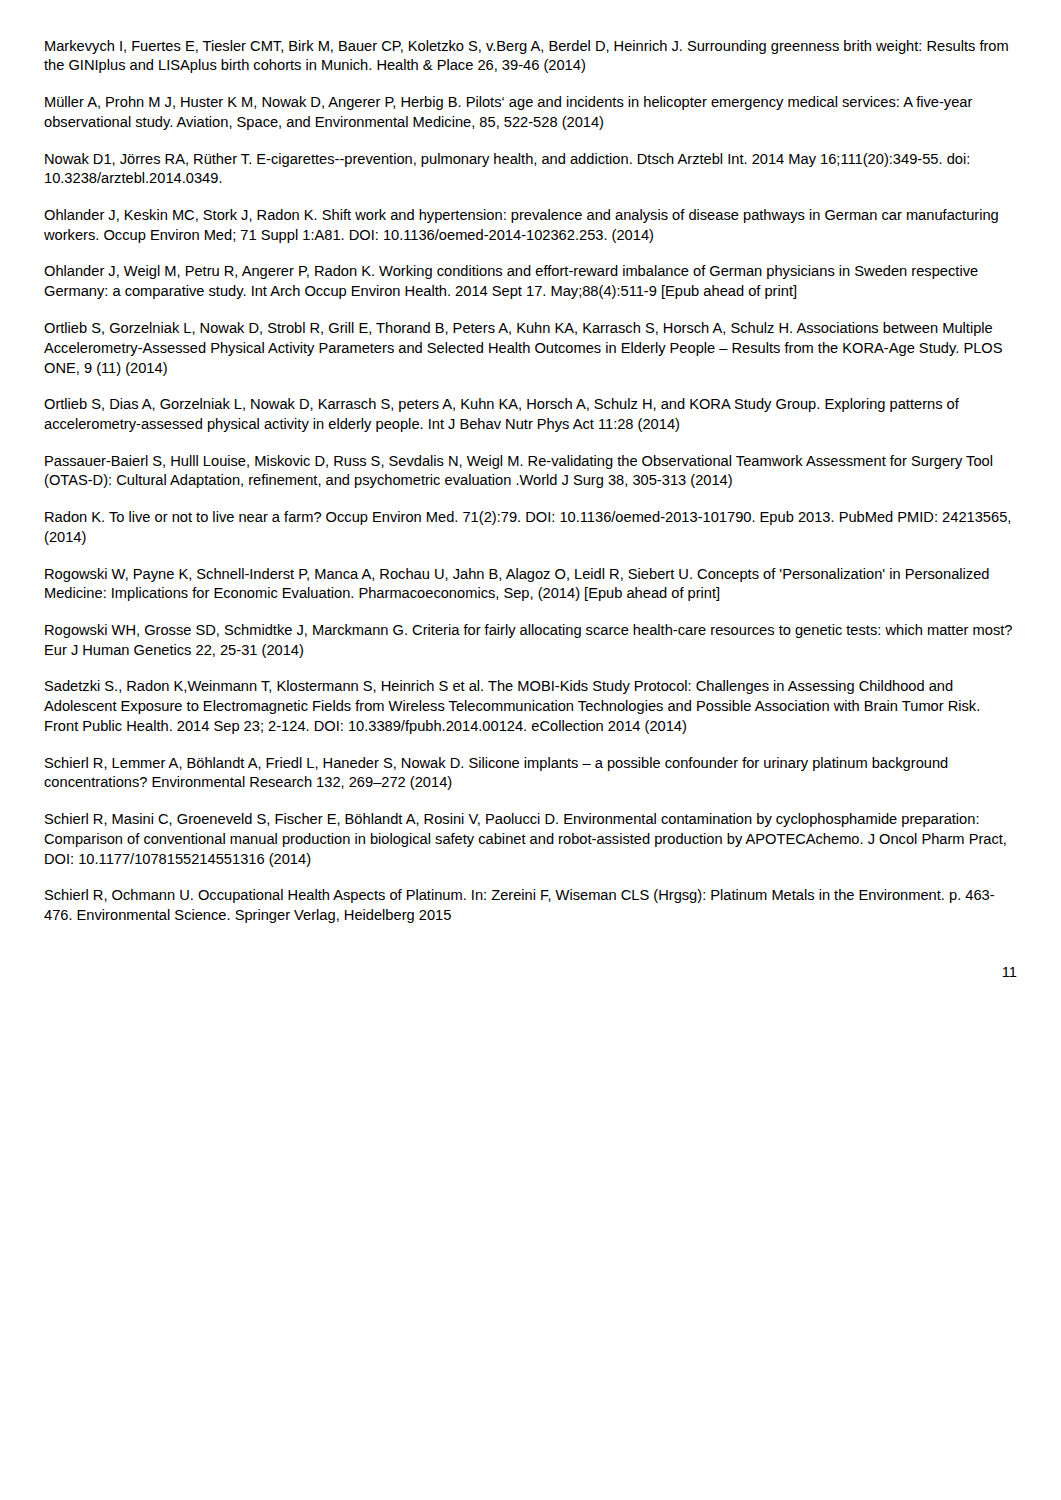Markevych I, Fuertes E, Tiesler CMT, Birk M, Bauer CP, Koletzko S, v.Berg A, Berdel D, Heinrich J. Surrounding greenness brith weight: Results from the GINIplus and LISAplus birth cohorts in Munich. Health & Place 26, 39-46 (2014)
Müller A, Prohn M J, Huster K M, Nowak D, Angerer P, Herbig B. Pilots‘ age and incidents in helicopter emergency medical services: A five-year observational study. Aviation, Space, and Environmental Medicine, 85, 522-528 (2014)
Nowak D1, Jörres RA, Rüther T. E-cigarettes--prevention, pulmonary health, and addiction. Dtsch Arztebl Int. 2014 May 16;111(20):349-55. doi: 10.3238/arztebl.2014.0349.
Ohlander J, Keskin MC, Stork J, Radon K. Shift work and hypertension: prevalence and analysis of disease pathways in German car manufacturing workers. Occup Environ Med; 71 Suppl 1:A81. DOI: 10.1136/oemed-2014-102362.253. (2014)
Ohlander J, Weigl M, Petru R, Angerer P, Radon K. Working conditions and effort-reward imbalance of German physicians in Sweden respective Germany: a comparative study. Int Arch Occup Environ Health. 2014 Sept 17. May;88(4):511-9 [Epub ahead of print]
Ortlieb S, Gorzelniak L, Nowak D, Strobl R, Grill E, Thorand B, Peters A, Kuhn KA, Karrasch S, Horsch A, Schulz H. Associations between Multiple Accelerometry-Assessed Physical Activity Parameters and Selected Health Outcomes in Elderly People – Results from the KORA-Age Study. PLOS ONE, 9 (11) (2014)
Ortlieb S, Dias A, Gorzelniak L, Nowak D, Karrasch S, peters A, Kuhn KA, Horsch A, Schulz H, and KORA Study Group. Exploring patterns of accelerometry-assessed physical activity in elderly people. Int J Behav Nutr Phys Act 11:28 (2014)
Passauer-Baierl S, Hulll Louise, Miskovic D, Russ S, Sevdalis N, Weigl M. Re-validating the Observational Teamwork Assessment for Surgery Tool (OTAS-D): Cultural Adaptation, refinement, and psychometric evaluation .World J Surg 38, 305-313 (2014)
Radon K. To live or not to live near a farm? Occup Environ Med. 71(2):79. DOI: 10.1136/oemed-2013-101790. Epub 2013. PubMed PMID: 24213565, (2014)
Rogowski W, Payne K, Schnell-Inderst P, Manca A, Rochau U, Jahn B, Alagoz O, Leidl R, Siebert U. Concepts of 'Personalization' in Personalized Medicine: Implications for Economic Evaluation. Pharmacoeconomics, Sep, (2014) [Epub ahead of print]
Rogowski WH, Grosse SD, Schmidtke J, Marckmann G. Criteria for fairly allocating scarce health-care resources to genetic tests: which matter most? Eur J Human Genetics 22, 25-31 (2014)
Sadetzki S., Radon K,Weinmann T, Klostermann S, Heinrich S et al. The MOBI-Kids Study Protocol: Challenges in Assessing Childhood and Adolescent Exposure to Electromagnetic Fields from Wireless Telecommunication Technologies and Possible Association with Brain Tumor Risk. Front Public Health. 2014 Sep 23; 2-124. DOI: 10.3389/fpubh.2014.00124. eCollection 2014 (2014)
Schierl R, Lemmer A, Böhlandt A, Friedl L, Haneder S, Nowak D. Silicone implants – a possible confounder for urinary platinum background concentrations? Environmental Research 132, 269–272 (2014)
Schierl R, Masini C, Groeneveld S, Fischer E, Böhlandt A, Rosini V, Paolucci D. Environmental contamination by cyclophosphamide preparation: Comparison of conventional manual production in biological safety cabinet and robot-assisted production by APOTECAchemo. J Oncol Pharm Pract, DOI: 10.1177/1078155214551316 (2014)
Schierl R, Ochmann U. Occupational Health Aspects of Platinum. In: Zereini F, Wiseman CLS (Hrgsg): Platinum Metals in the Environment. p. 463-476. Environmental Science. Springer Verlag, Heidelberg 2015
11